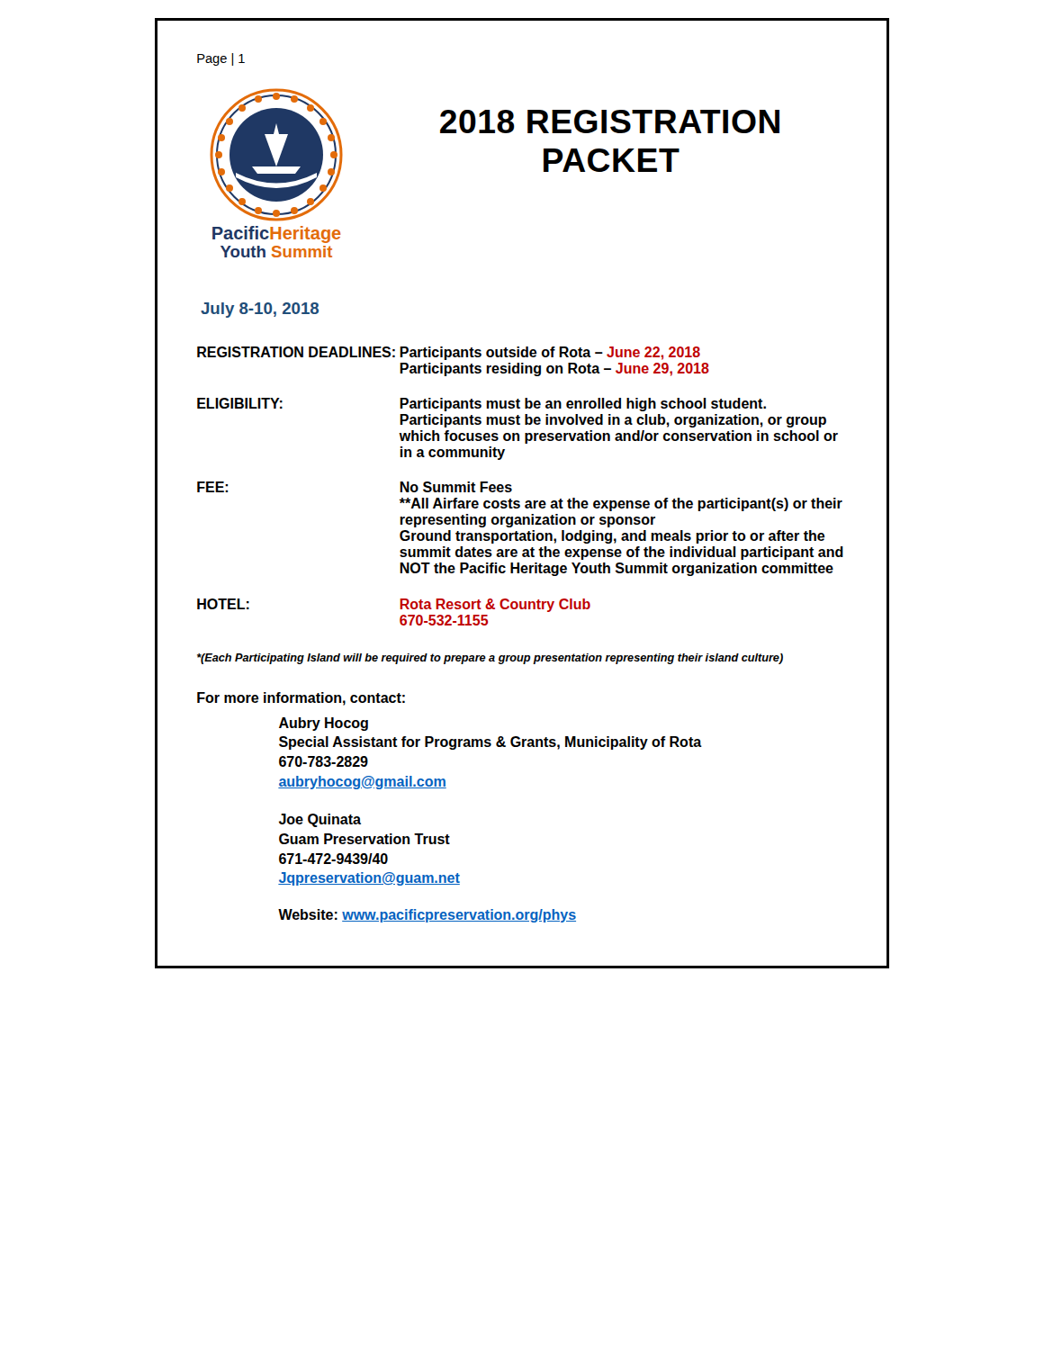Page | 1
Pacific Heritage Youth Summit
2018 REGISTRATION PACKET
July 8-10, 2018
| REGISTRATION DEADLINES: | Participants outside of Rota – June 22, 2018 Participants residing on Rota – June 29, 2018 |
| ELIGIBILITY: | Participants must be an enrolled high school student. Participants must be involved in a club, organization, or group which focuses on preservation and/or conservation in school or in a community |
| FEE: | No Summit Fees **All Airfare costs are at the expense of the participant(s) or their representing organization or sponsor Ground transportation, lodging, and meals prior to or after the summit dates are at the expense of the individual participant and NOT the Pacific Heritage Youth Summit organization committee |
| HOTEL: | Rota Resort & Country Club 670-532-1155 |
*(Each Participating Island will be required to prepare a group presentation representing their island culture)
For more information, contact:
Aubry Hocog
Special Assistant for Programs & Grants, Municipality of Rota
670-783-2829
aubryhocog@gmail.com
Joe Quinata
Guam Preservation Trust
671-472-9439/40
Jqpreservation@guam.net
Website: www.pacificpreservation.org/phys